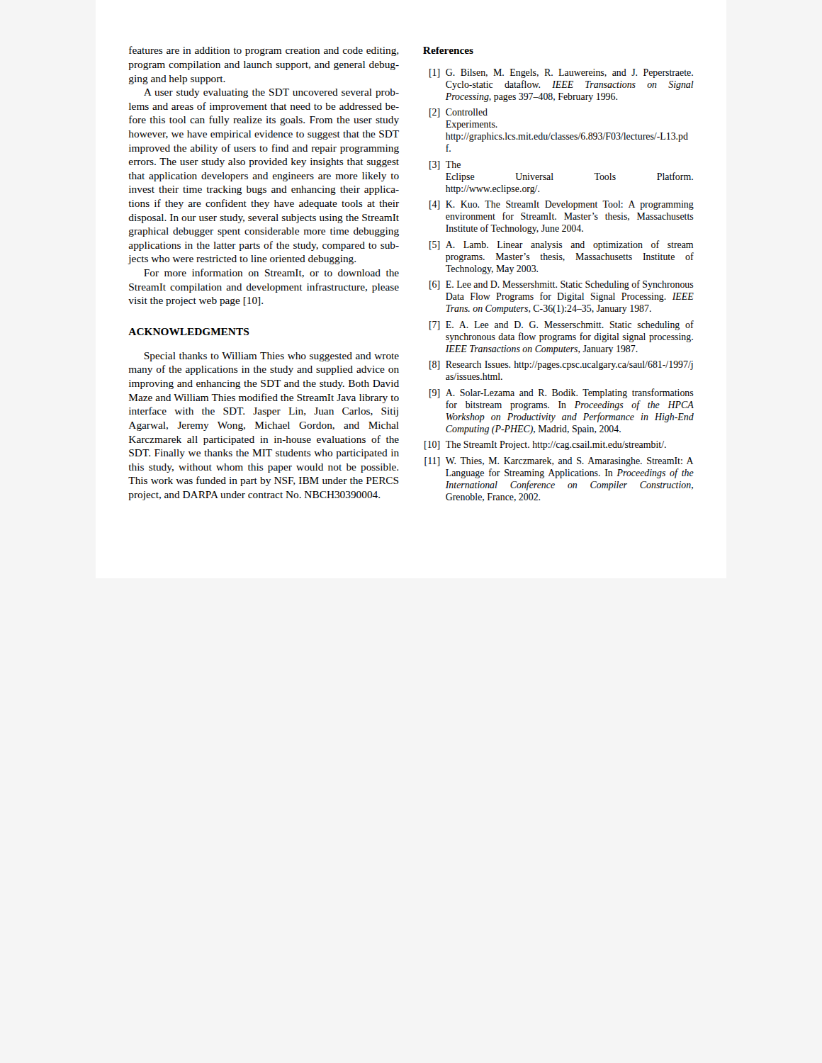features are in addition to program creation and code editing, program compilation and launch support, and general debugging and help support.
A user study evaluating the SDT uncovered several problems and areas of improvement that need to be addressed before this tool can fully realize its goals. From the user study however, we have empirical evidence to suggest that the SDT improved the ability of users to find and repair programming errors. The user study also provided key insights that suggest that application developers and engineers are more likely to invest their time tracking bugs and enhancing their applications if they are confident they have adequate tools at their disposal. In our user study, several subjects using the StreamIt graphical debugger spent considerable more time debugging applications in the latter parts of the study, compared to subjects who were restricted to line oriented debugging.
For more information on StreamIt, or to download the StreamIt compilation and development infrastructure, please visit the project web page [10].
ACKNOWLEDGMENTS
Special thanks to William Thies who suggested and wrote many of the applications in the study and supplied advice on improving and enhancing the SDT and the study. Both David Maze and William Thies modified the StreamIt Java library to interface with the SDT. Jasper Lin, Juan Carlos, Sitij Agarwal, Jeremy Wong, Michael Gordon, and Michal Karczmarek all participated in in-house evaluations of the SDT. Finally we thanks the MIT students who participated in this study, without whom this paper would not be possible. This work was funded in part by NSF, IBM under the PERCS project, and DARPA under contract No. NBCH30390004.
References
G. Bilsen, M. Engels, R. Lauwereins, and J. Peperstraete. Cyclo-static dataflow. IEEE Transactions on Signal Processing, pages 397–408, February 1996.
Controlled Experiments. http://graphics.lcs.mit.edu/classes/6.893/F03/lectures/-L13.pdf.
The Eclipse Universal Tools Platform. http://www.eclipse.org/.
K. Kuo. The StreamIt Development Tool: A programming environment for StreamIt. Master’s thesis, Massachusetts Institute of Technology, June 2004.
A. Lamb. Linear analysis and optimization of stream programs. Master’s thesis, Massachusetts Institute of Technology, May 2003.
E. Lee and D. Messershmitt. Static Scheduling of Synchronous Data Flow Programs for Digital Signal Processing. IEEE Trans. on Computers, C-36(1):24–35, January 1987.
E. A. Lee and D. G. Messerschmitt. Static scheduling of synchronous data flow programs for digital signal processing. IEEE Transactions on Computers, January 1987.
Research Issues. http://pages.cpsc.ucalgary.ca/saul/681-/1997/jas/issues.html.
A. Solar-Lezama and R. Bodik. Templating transformations for bitstream programs. In Proceedings of the HPCA Workshop on Productivity and Performance in High-End Computing (P-PHEC), Madrid, Spain, 2004.
The StreamIt Project. http://cag.csail.mit.edu/streambit/.
W. Thies, M. Karczmarek, and S. Amarasinghe. StreamIt: A Language for Streaming Applications. In Proceedings of the International Conference on Compiler Construction, Grenoble, France, 2002.